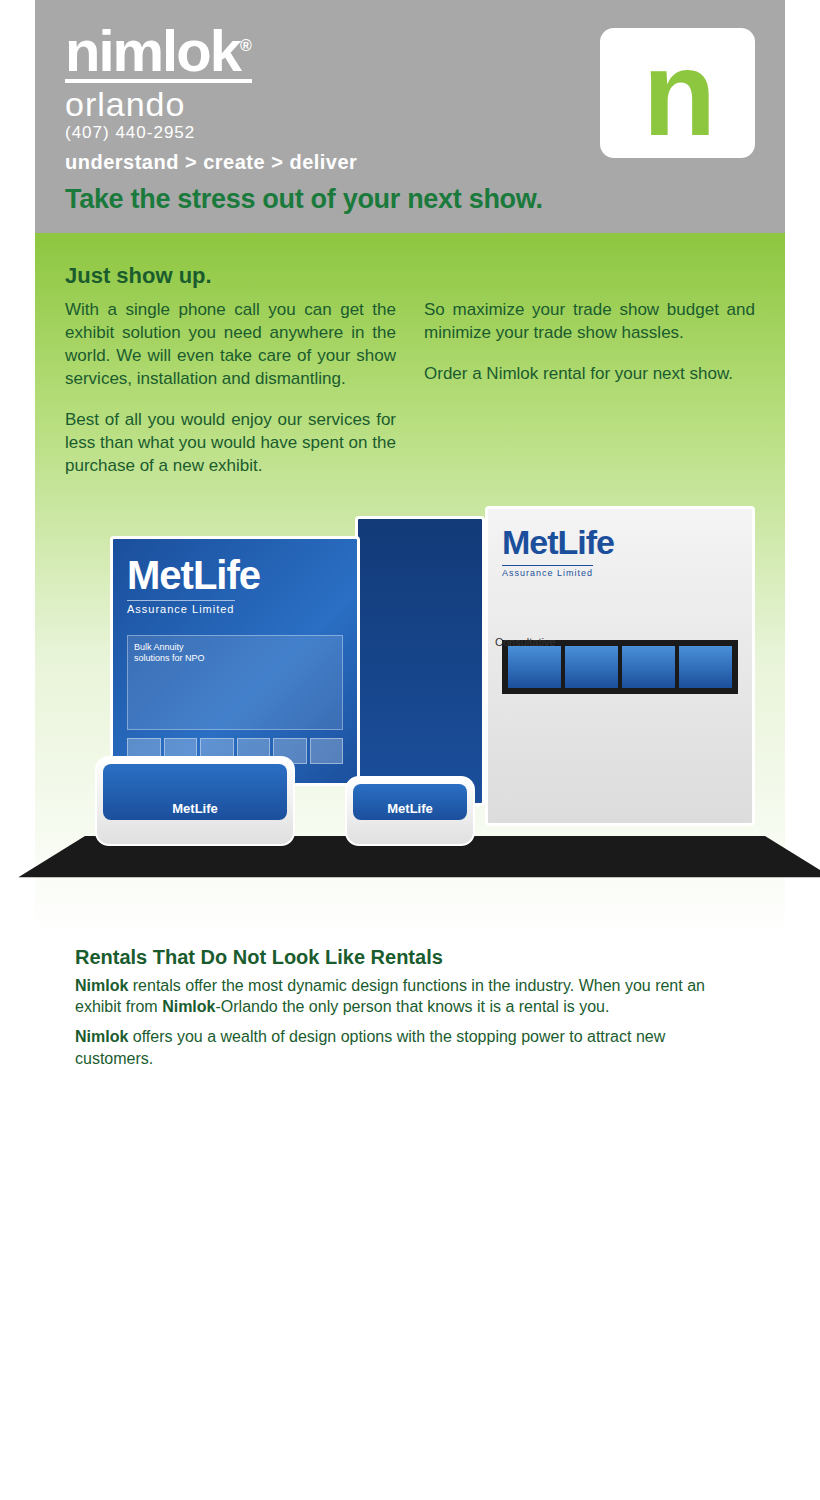nimlok®
orlando
(407) 440-2952
understand > create > deliver
n
Take the stress out of your next show.
Just show up.
With a single phone call you can get the exhibit solution you need anywhere in the world. We will even take care of your show services, installation and dismantling.
Best of all you would enjoy our services for less than what you would have spent on the purchase of a new exhibit.
So maximize your trade show budget and minimize your trade show hassles.
Order a Nimlok rental for your next show.
MetLife
Assurance Limited
Bulk Annuity
solutions for NPO
MetLife
Assurance Limited
Consultative
MetLife
MetLife
Rentals That Do Not Look Like Rentals
Nimlok rentals offer the most dynamic design functions in the industry. When you rent an exhibit from Nimlok-Orlando the only person that knows it is a rental is you.
Nimlok offers you a wealth of design options with the stopping power to attract new customers.